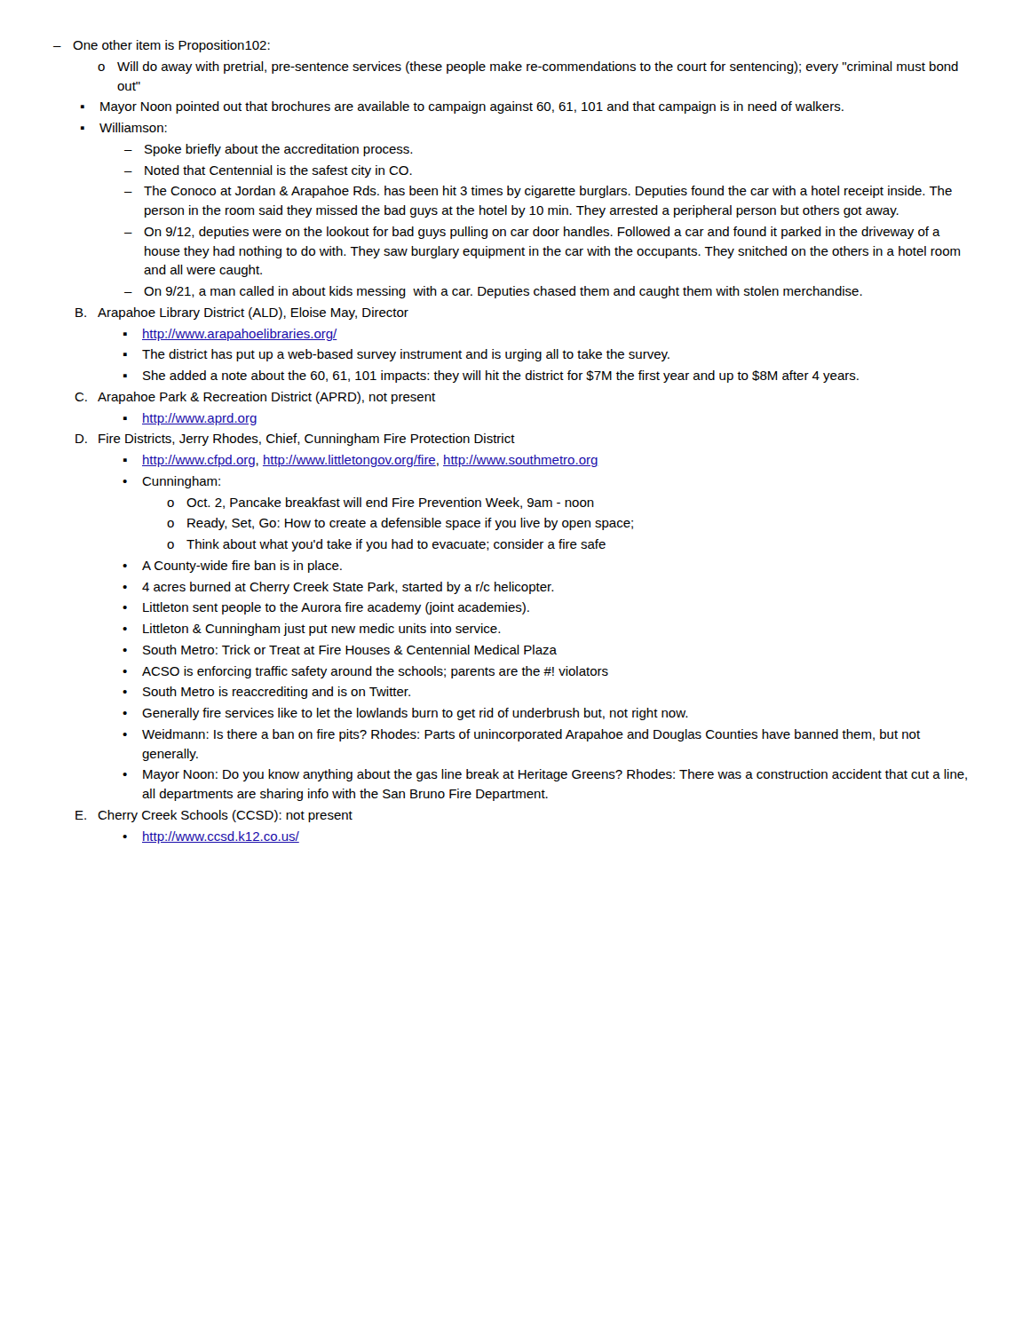–One other item is Proposition102:
o Will do away with pretrial, pre-sentence services (these people make re-commendations to the court for sentencing); every "criminal must bond out"
▪Mayor Noon pointed out that brochures are available to campaign against 60, 61, 101 and that campaign is in need of walkers.
▪Williamson:
–Spoke briefly about the accreditation process.
–Noted that Centennial is the safest city in CO.
–The Conoco at Jordan & Arapahoe Rds. has been hit 3 times by cigarette burglars. Deputies found the car with a hotel receipt inside. The person in the room said they missed the bad guys at the hotel by 10 min. They arrested a peripheral person but others got away.
–On 9/12, deputies were on the lookout for bad guys pulling on car door handles. Followed a car and found it parked in the driveway of a house they had nothing to do with. They saw burglary equipment in the car with the occupants. They snitched on the others in a hotel room and all were caught.
–On 9/21, a man called in about kids messing with a car. Deputies chased them and caught them with stolen merchandise.
B. Arapahoe Library District (ALD), Eloise May, Director
▪http://www.arapahoelibraries.org/
▪The district has put up a web-based survey instrument and is urging all to take the survey.
▪She added a note about the 60, 61, 101 impacts: they will hit the district for $7M the first year and up to $8M after 4 years.
C. Arapahoe Park & Recreation District (APRD), not present
▪http://www.aprd.org
D. Fire Districts, Jerry Rhodes, Chief, Cunningham Fire Protection District
▪http://www.cfpd.org, http://www.littletongov.org/fire, http://www.southmetro.org
•Cunningham:
o Oct. 2, Pancake breakfast will end Fire Prevention Week, 9am - noon
o Ready, Set, Go: How to create a defensible space if you live by open space;
o Think about what you'd take if you had to evacuate; consider a fire safe
•A County-wide fire ban is in place.
•4 acres burned at Cherry Creek State Park, started by a r/c helicopter.
•Littleton sent people to the Aurora fire academy (joint academies).
•Littleton & Cunningham just put new medic units into service.
•South Metro: Trick or Treat at Fire Houses & Centennial Medical Plaza
•ACSO is enforcing traffic safety around the schools; parents are the #! violators
•South Metro is reaccrediting and is on Twitter.
•Generally fire services like to let the lowlands burn to get rid of underbrush but, not right now.
•Weidmann: Is there a ban on fire pits? Rhodes: Parts of unincorporated Arapahoe and Douglas Counties have banned them, but not generally.
•Mayor Noon: Do you know anything about the gas line break at Heritage Greens? Rhodes: There was a construction accident that cut a line, all departments are sharing info with the San Bruno Fire Department.
E. Cherry Creek Schools (CCSD): not present
•http://www.ccsd.k12.co.us/